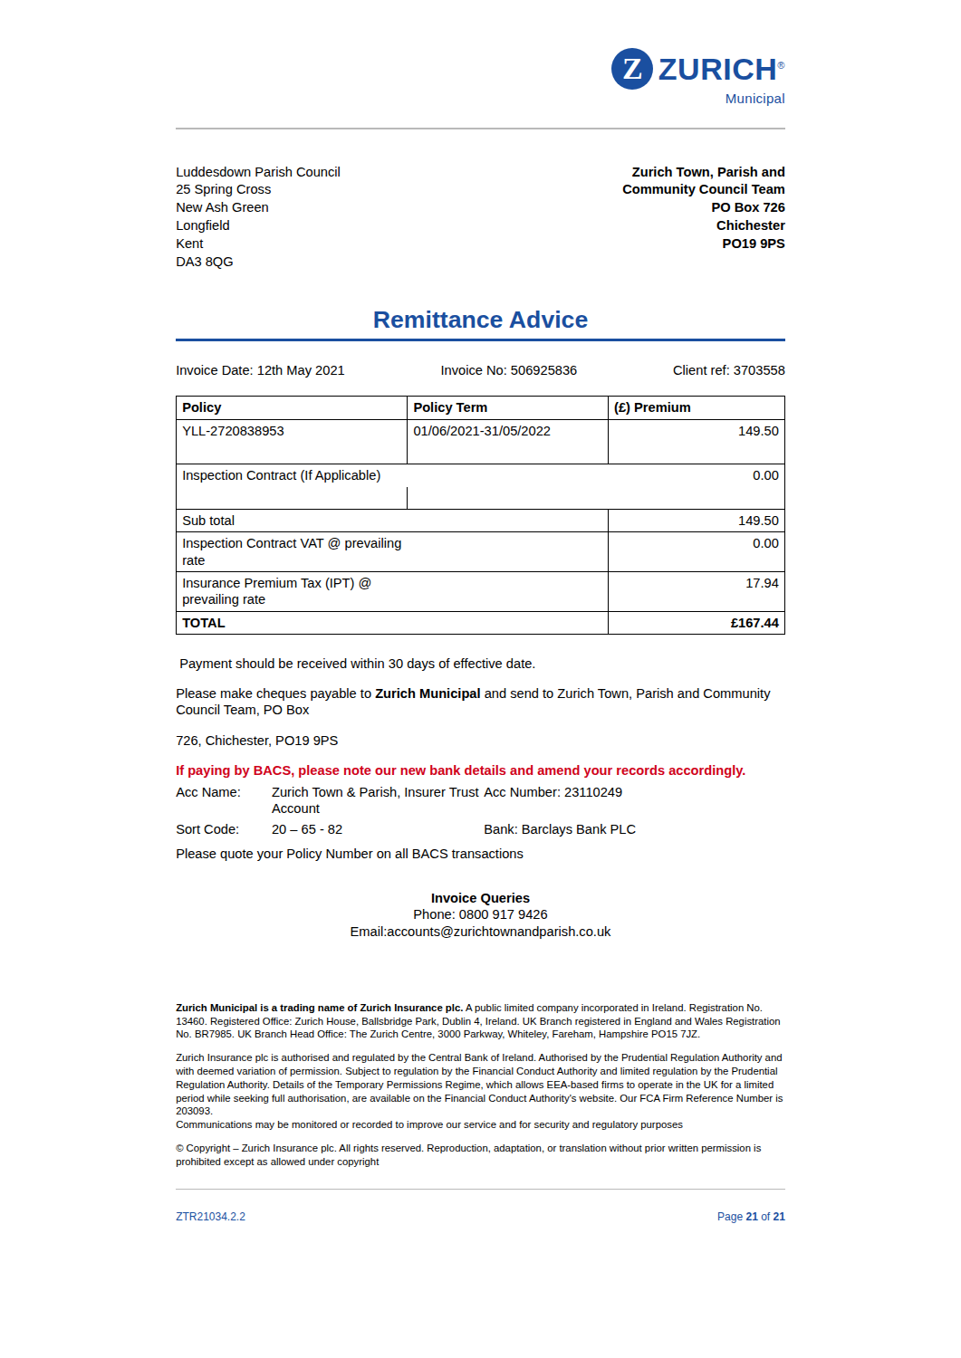Z
ZURICH®
Municipal
Luddesdown Parish Council
25 Spring Cross
New Ash Green
Longfield
Kent
DA3 8QG
Zurich Town, Parish and
Community Council Team
PO Box 726
Chichester
PO19 9PS
Remittance Advice
Invoice Date: 12th May 2021
Invoice No: 506925836
Client ref: 3703558
| Policy | Policy Term | (£) Premium |
| --- | --- | --- |
| YLL-2720838953 | 01/06/2021-31/05/2022 | 149.50 |
| Inspection Contract (If Applicable) | | 0.00 |
| Sub total | | 149.50 |
| Inspection Contract VAT @ prevailing rate | | 0.00 |
| Insurance Premium Tax (IPT) @ prevailing rate | | 17.94 |
| TOTAL | | £167.44 |
Payment should be received within 30 days of effective date.
Please make cheques payable to Zurich Municipal and send to Zurich Town, Parish and Community Council Team, PO Box
726, Chichester, PO19 9PS
If paying by BACS, please note our new bank details and amend your records accordingly.
| Acc Name: | Zurich Town & Parish, Insurer Trust Account | Acc Number: 23110249 |
| Sort Code: | 20 – 65 - 82 | Bank: Barclays Bank PLC |
Please quote your Policy Number on all BACS transactions
Invoice Queries
Phone: 0800 917 9426
Email:accounts@zurichtownandparish.co.uk
Zurich Municipal is a trading name of Zurich Insurance plc. A public limited company incorporated in Ireland. Registration No. 13460. Registered Office: Zurich House, Ballsbridge Park, Dublin 4, Ireland. UK Branch registered in England and Wales Registration No. BR7985. UK Branch Head Office: The Zurich Centre, 3000 Parkway, Whiteley, Fareham, Hampshire PO15 7JZ.
Zurich Insurance plc is authorised and regulated by the Central Bank of Ireland. Authorised by the Prudential Regulation Authority and with deemed variation of permission. Subject to regulation by the Financial Conduct Authority and limited regulation by the Prudential Regulation Authority. Details of the Temporary Permissions Regime, which allows EEA-based firms to operate in the UK for a limited period while seeking full authorisation, are available on the Financial Conduct Authority's website. Our FCA Firm Reference Number is 203093.
Communications may be monitored or recorded to improve our service and for security and regulatory purposes
© Copyright – Zurich Insurance plc. All rights reserved. Reproduction, adaptation, or translation without prior written permission is prohibited except as allowed under copyright
ZTR21034.2.2
Page 21 of 21